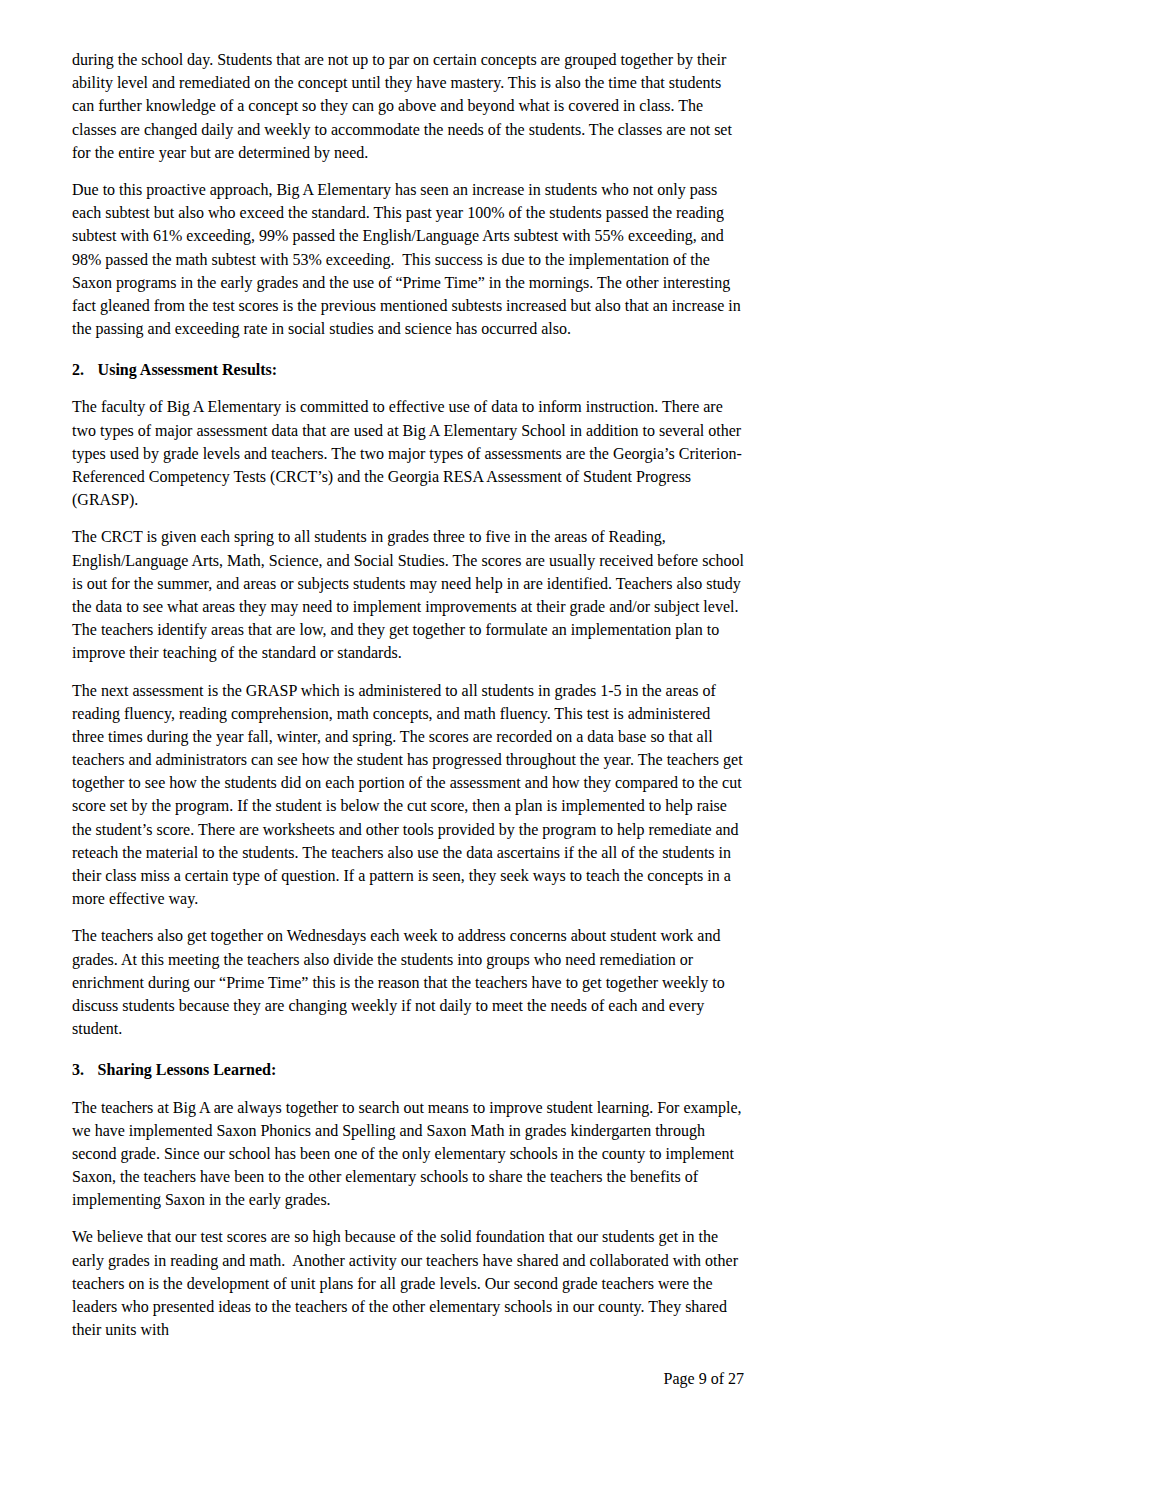during the school day. Students that are not up to par on certain concepts are grouped together by their ability level and remediated on the concept until they have mastery. This is also the time that students can further knowledge of a concept so they can go above and beyond what is covered in class. The classes are changed daily and weekly to accommodate the needs of the students. The classes are not set for the entire year but are determined by need.
Due to this proactive approach, Big A Elementary has seen an increase in students who not only pass each subtest but also who exceed the standard. This past year 100% of the students passed the reading subtest with 61% exceeding, 99% passed the English/Language Arts subtest with 55% exceeding, and 98% passed the math subtest with 53% exceeding. This success is due to the implementation of the Saxon programs in the early grades and the use of “Prime Time” in the mornings. The other interesting fact gleaned from the test scores is the previous mentioned subtests increased but also that an increase in the passing and exceeding rate in social studies and science has occurred also.
2. Using Assessment Results:
The faculty of Big A Elementary is committed to effective use of data to inform instruction. There are two types of major assessment data that are used at Big A Elementary School in addition to several other types used by grade levels and teachers. The two major types of assessments are the Georgia’s Criterion-Referenced Competency Tests (CRCT’s) and the Georgia RESA Assessment of Student Progress (GRASP).
The CRCT is given each spring to all students in grades three to five in the areas of Reading, English/Language Arts, Math, Science, and Social Studies. The scores are usually received before school is out for the summer, and areas or subjects students may need help in are identified. Teachers also study the data to see what areas they may need to implement improvements at their grade and/or subject level. The teachers identify areas that are low, and they get together to formulate an implementation plan to improve their teaching of the standard or standards.
The next assessment is the GRASP which is administered to all students in grades 1-5 in the areas of reading fluency, reading comprehension, math concepts, and math fluency. This test is administered three times during the year fall, winter, and spring. The scores are recorded on a data base so that all teachers and administrators can see how the student has progressed throughout the year. The teachers get together to see how the students did on each portion of the assessment and how they compared to the cut score set by the program. If the student is below the cut score, then a plan is implemented to help raise the student’s score. There are worksheets and other tools provided by the program to help remediate and reteach the material to the students. The teachers also use the data ascertains if the all of the students in their class miss a certain type of question. If a pattern is seen, they seek ways to teach the concepts in a more effective way.
The teachers also get together on Wednesdays each week to address concerns about student work and grades. At this meeting the teachers also divide the students into groups who need remediation or enrichment during our “Prime Time” this is the reason that the teachers have to get together weekly to discuss students because they are changing weekly if not daily to meet the needs of each and every student.
3. Sharing Lessons Learned:
The teachers at Big A are always together to search out means to improve student learning. For example, we have implemented Saxon Phonics and Spelling and Saxon Math in grades kindergarten through second grade. Since our school has been one of the only elementary schools in the county to implement Saxon, the teachers have been to the other elementary schools to share the teachers the benefits of implementing Saxon in the early grades.
We believe that our test scores are so high because of the solid foundation that our students get in the early grades in reading and math. Another activity our teachers have shared and collaborated with other teachers on is the development of unit plans for all grade levels. Our second grade teachers were the leaders who presented ideas to the teachers of the other elementary schools in our county. They shared their units with
Page 9 of 27